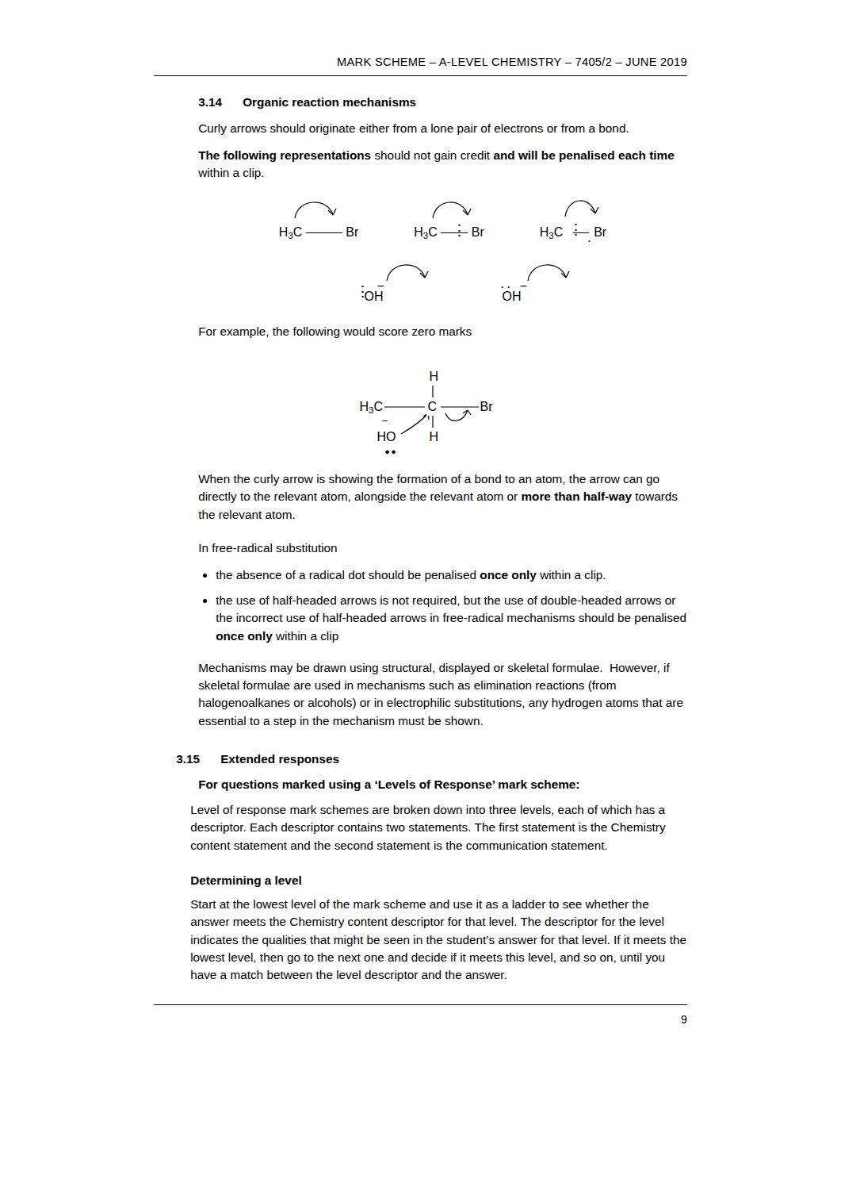MARK SCHEME – A-LEVEL CHEMISTRY – 7405/2 – JUNE 2019
3.14 Organic reaction mechanisms
Curly arrows should originate either from a lone pair of electrons or from a bond.
The following representations should not gain credit and will be penalised each time within a clip.
H3 C Br
H3 C ⋮ Br
H3 C ⋮ . Br
⋮ − OH
.. − OH
For example, the following would score zero marks
H H3 C C Br H HO − ••
When the curly arrow is showing the formation of a bond to an atom, the arrow can go directly to the relevant atom, alongside the relevant atom or more than half-way towards the relevant atom.
In free-radical substitution
the absence of a radical dot should be penalised once only within a clip.
the use of half-headed arrows is not required, but the use of double-headed arrows or the incorrect use of half-headed arrows in free-radical mechanisms should be penalised once only within a clip
Mechanisms may be drawn using structural, displayed or skeletal formulae. However, if skeletal formulae are used in mechanisms such as elimination reactions (from halogenoalkanes or alcohols) or in electrophilic substitutions, any hydrogen atoms that are essential to a step in the mechanism must be shown.
3.15 Extended responses
For questions marked using a ‘Levels of Response’ mark scheme:
Level of response mark schemes are broken down into three levels, each of which has a descriptor. Each descriptor contains two statements. The first statement is the Chemistry content statement and the second statement is the communication statement.
Determining a level
Start at the lowest level of the mark scheme and use it as a ladder to see whether the answer meets the Chemistry content descriptor for that level. The descriptor for the level indicates the qualities that might be seen in the student’s answer for that level. If it meets the lowest level, then go to the next one and decide if it meets this level, and so on, until you have a match between the level descriptor and the answer.
9